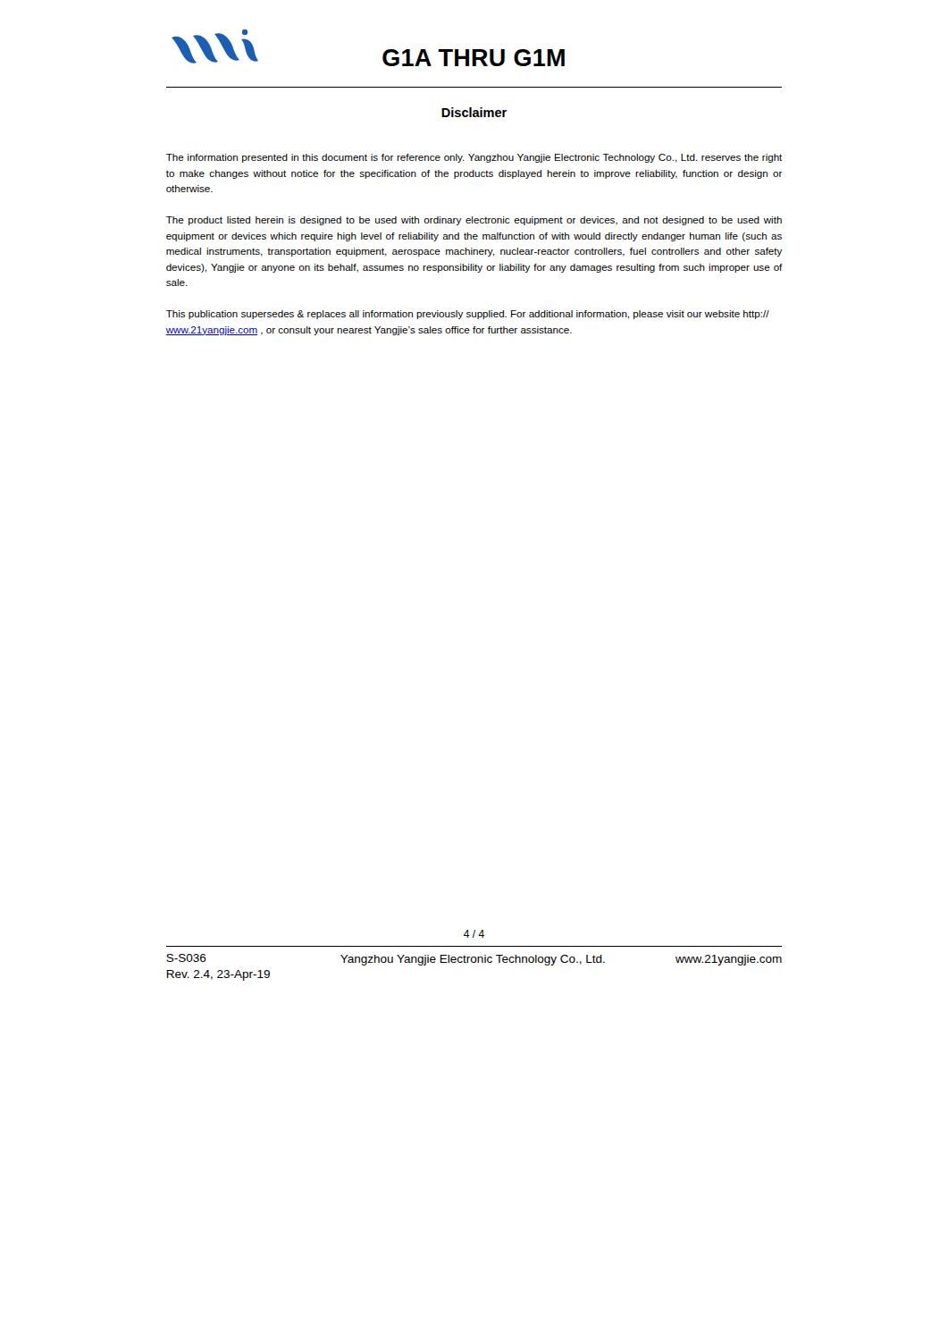G1A THRU G1M
Disclaimer
The information presented in this document is for reference only. Yangzhou Yangjie Electronic Technology Co., Ltd. reserves the right to make changes without notice for the specification of the products displayed herein to improve reliability, function or design or otherwise.
The product listed herein is designed to be used with ordinary electronic equipment or devices, and not designed to be used with equipment or devices which require high level of reliability and the malfunction of with would directly endanger human life (such as medical instruments, transportation equipment, aerospace machinery, nuclear-reactor controllers, fuel controllers and other safety devices), Yangjie or anyone on its behalf, assumes no responsibility or liability for any damages resulting from such improper use of sale.
This publication supersedes & replaces all information previously supplied. For additional information, please visit our website http:// www.21yangjie.com , or consult your nearest Yangjie’s sales office for further assistance.
4 / 4
S-S036
Rev. 2.4, 23-Apr-19
Yangzhou Yangjie Electronic Technology Co., Ltd.
www.21yangjie.com